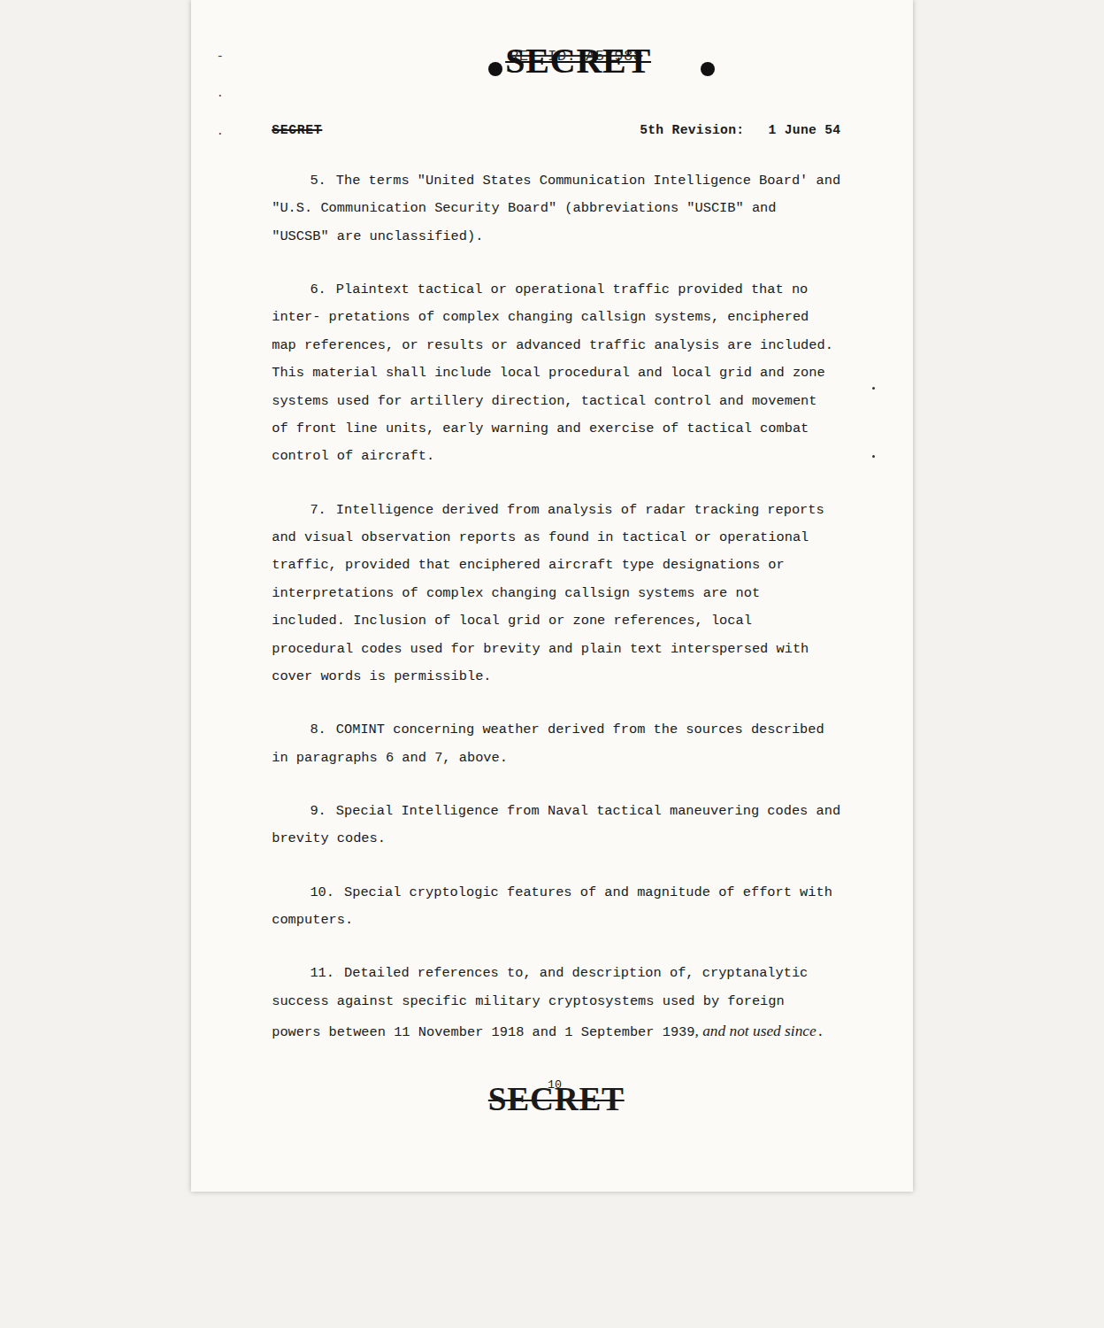- . .
REF ID: A57988
SECRET
SECRET
5th Revision: 1 June 54
5. The terms "United States Communication Intelligence Board' and "U.S. Communication Security Board" (abbreviations "USCIB" and "USCSB" are unclassified).
6. Plaintext tactical or operational traffic provided that no inter‑ pretations of complex changing callsign systems, enciphered map references, or results or advanced traffic analysis are included. This material shall include local procedural and local grid and zone systems used for artillery direction, tactical control and movement of front line units, early warning and exercise of tactical combat control of aircraft.
7. Intelligence derived from analysis of radar tracking reports and visual observation reports as found in tactical or operational traffic, provided that enciphered aircraft type designations or interpretations of complex changing callsign systems are not included. Inclusion of local grid or zone references, local procedural codes used for brevity and plain text interspersed with cover words is permissible.
8. COMINT concerning weather derived from the sources described in paragraphs 6 and 7, above.
9. Special Intelligence from Naval tactical maneuvering codes and brevity codes.
10. Special cryptologic features of and magnitude of effort with computers.
11. Detailed references to, and description of, cryptanalytic success against specific military cryptosystems used by foreign powers between 11 November 1918 and 1 September 1939, and not used since.
10
SECRET